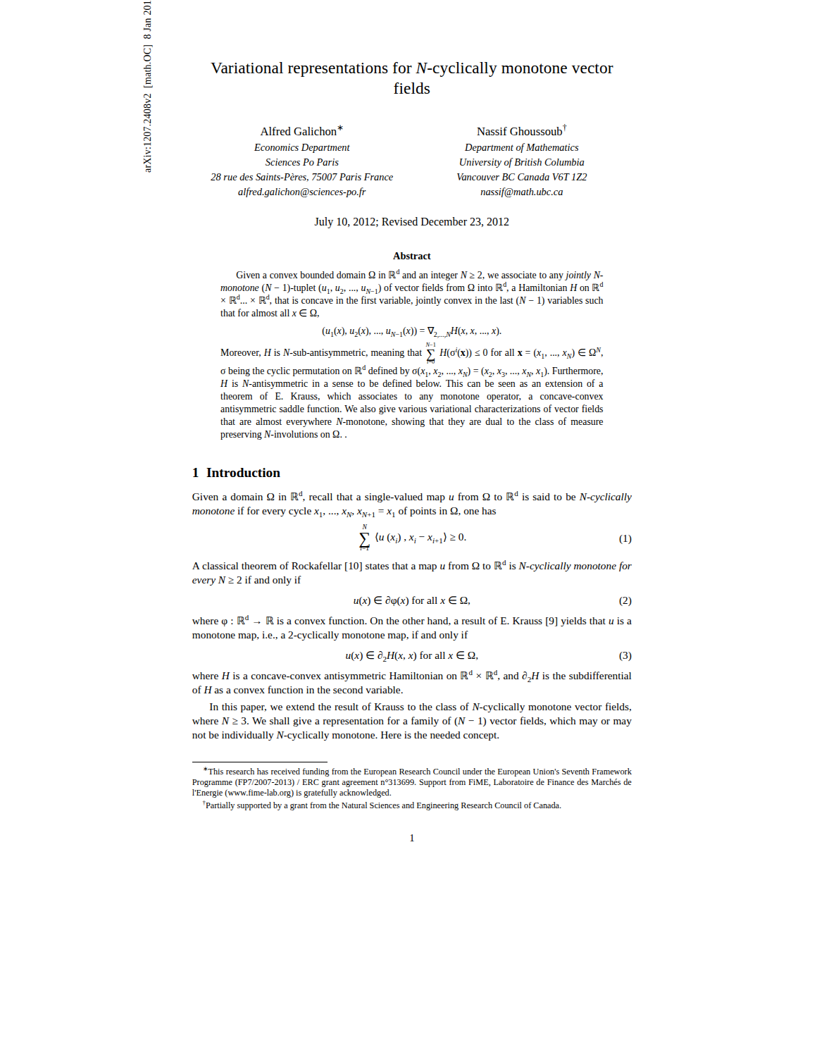arXiv:1207.2408v2 [math.OC] 8 Jan 2013
Variational representations for N-cyclically monotone vector fields
| Alfred Galichon ∗ Economics Department Sciences Po Paris 28 rue des Saints-Pères, 75007 Paris France alfred.galichon@sciences-po.fr | Nassif Ghoussoub † Department of Mathematics University of British Columbia Vancouver BC Canada V6T 1Z2 nassif@math.ubc.ca |
July 10, 2012; Revised December 23, 2012
Abstract
Given a convex bounded domain Ω in ℝd and an integer N ≥ 2, we associate to any jointly N-monotone (N − 1)-tuplet (u1, u2, ..., uN−1) of vector fields from Ω into ℝd, a Hamiltonian H on ℝd × ℝd... × ℝd, that is concave in the first variable, jointly convex in the last (N − 1) variables such that for almost all x ∈ Ω,
(u1(x), u2(x), ..., uN−1(x)) = ∇2,...,NH(x, x, ..., x).
Moreover, H is N-sub-antisymmetric, meaning that N−1∑i=0 H(σi(x)) ≤ 0 for all x = (x1, ..., xN) ∈ ΩN, σ being the cyclic permutation on ℝd defined by σ(x1, x2, ..., xN) = (x2, x3, ..., xN, x1). Furthermore, H is N-antisymmetric in a sense to be defined below. This can be seen as an extension of a theorem of E. Krauss, which associates to any monotone operator, a concave-convex antisymmetric saddle function. We also give various variational characterizations of vector fields that are almost everywhere N-monotone, showing that they are dual to the class of measure preserving N-involutions on Ω. .
1 Introduction
Given a domain Ω in ℝd, recall that a single-valued map u from Ω to ℝd is said to be N-cyclically monotone if for every cycle x1, ..., xN, xN+1 = x1 of points in Ω, one has
N∑i=1 ⟨u (xi) , xi − xi+1⟩ ≥ 0. (1)
A classical theorem of Rockafellar [10] states that a map u from Ω to ℝd is N-cyclically monotone for every N ≥ 2 if and only if
u(x) ∈ ∂φ(x) for all x ∈ Ω, (2)
where φ : ℝd → ℝ is a convex function. On the other hand, a result of E. Krauss [9] yields that u is a monotone map, i.e., a 2-cyclically monotone map, if and only if
u(x) ∈ ∂2H(x, x) for all x ∈ Ω, (3)
where H is a concave-convex antisymmetric Hamiltonian on ℝd × ℝd, and ∂2H is the subdifferential of H as a convex function in the second variable.
In this paper, we extend the result of Krauss to the class of N-cyclically monotone vector fields, where N ≥ 3. We shall give a representation for a family of (N − 1) vector fields, which may or may not be individually N-cyclically monotone. Here is the needed concept.
∗This research has received funding from the European Research Council under the European Union's Seventh Framework Programme (FP7/2007-2013) / ERC grant agreement n°313699. Support from FiME, Laboratoire de Finance des Marchés de l'Energie (www.fime-lab.org) is gratefully acknowledged.
†Partially supported by a grant from the Natural Sciences and Engineering Research Council of Canada.
1